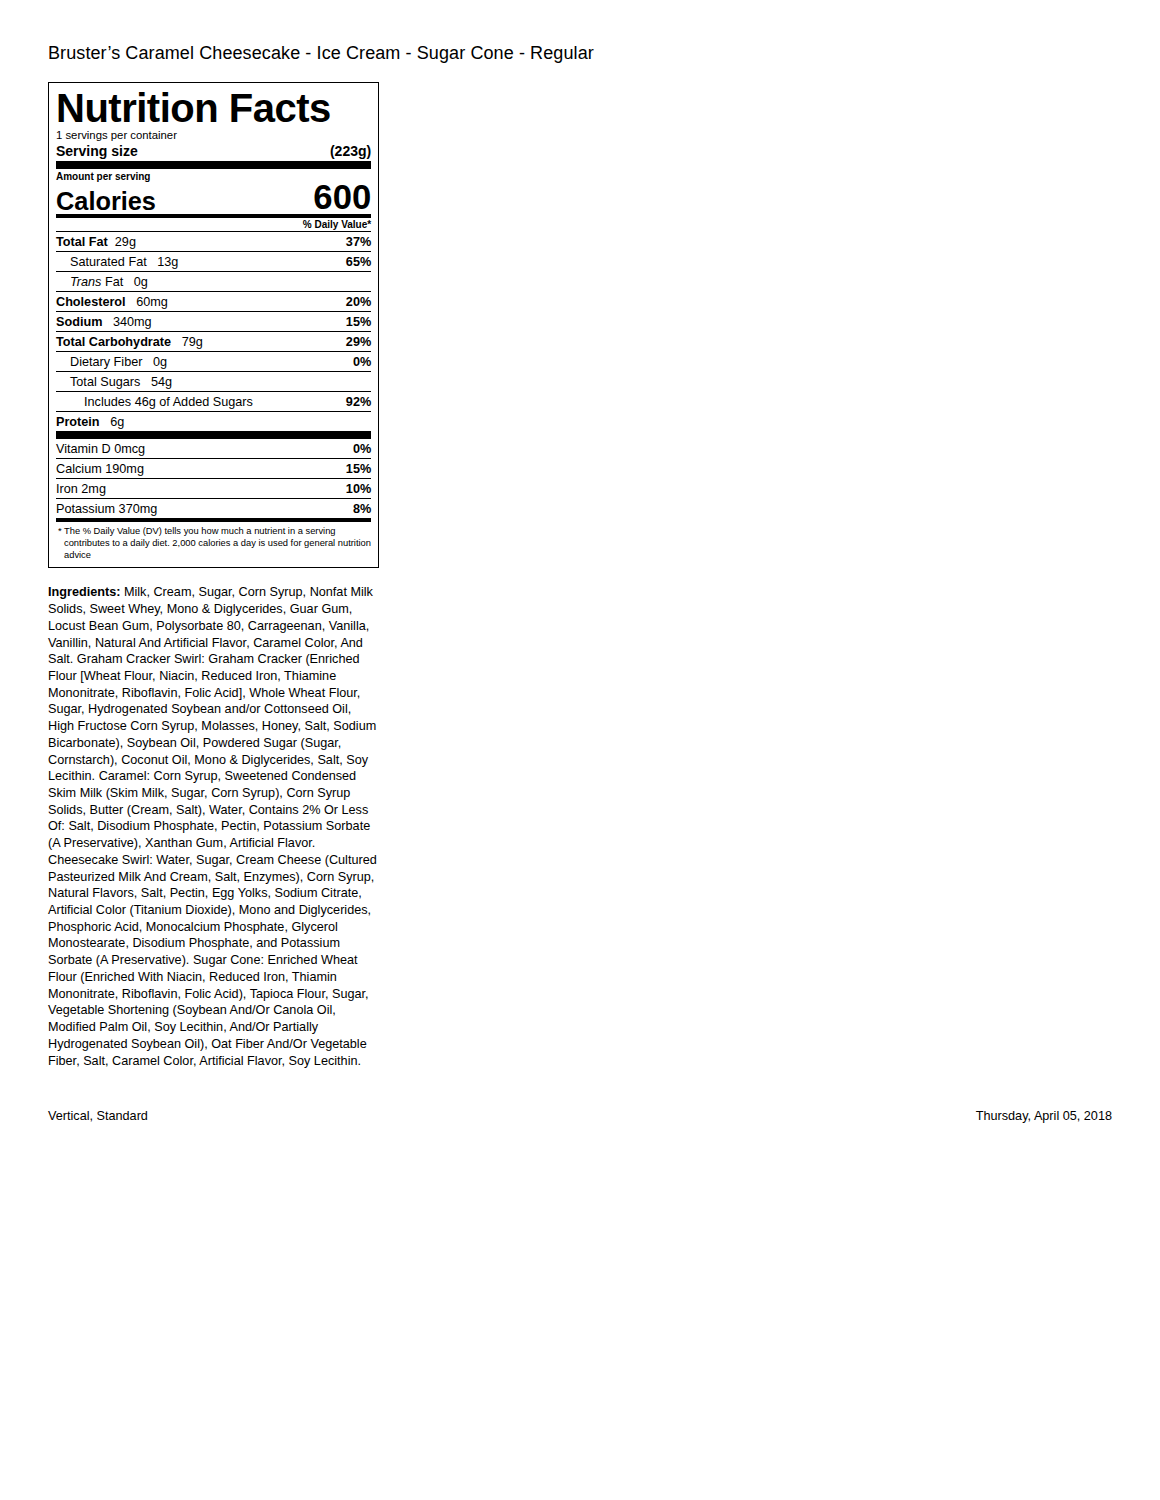Bruster’s Caramel Cheesecake - Ice Cream - Sugar Cone - Regular
Nutrition Facts
1 servings per container
Serving size (223g)
Amount per serving
Calories 600
% Daily Value*
| Total Fat 29g | 37% |
| Saturated Fat 13g | 65% |
| Trans Fat 0g | |
| Cholesterol 60mg | 20% |
| Sodium 340mg | 15% |
| Total Carbohydrate 79g | 29% |
| Dietary Fiber 0g | 0% |
| Total Sugars 54g | |
| Includes 46g of Added Sugars | 92% |
| Protein 6g | |
| Vitamin D 0mcg | 0% |
| Calcium 190mg | 15% |
| Iron 2mg | 10% |
| Potassium 370mg | 8% |
* The % Daily Value (DV) tells you how much a nutrient in a serving contributes to a daily diet. 2,000 calories a day is used for general nutrition advice
Ingredients: Milk, Cream, Sugar, Corn Syrup, Nonfat Milk Solids, Sweet Whey, Mono & Diglycerides, Guar Gum, Locust Bean Gum, Polysorbate 80, Carrageenan, Vanilla, Vanillin, Natural And Artificial Flavor, Caramel Color, And Salt. Graham Cracker Swirl: Graham Cracker (Enriched Flour [Wheat Flour, Niacin, Reduced Iron, Thiamine Mononitrate, Riboflavin, Folic Acid], Whole Wheat Flour, Sugar, Hydrogenated Soybean and/or Cottonseed Oil, High Fructose Corn Syrup, Molasses, Honey, Salt, Sodium Bicarbonate), Soybean Oil, Powdered Sugar (Sugar, Cornstarch), Coconut Oil, Mono & Diglycerides, Salt, Soy Lecithin. Caramel: Corn Syrup, Sweetened Condensed Skim Milk (Skim Milk, Sugar, Corn Syrup), Corn Syrup Solids, Butter (Cream, Salt), Water, Contains 2% Or Less Of: Salt, Disodium Phosphate, Pectin, Potassium Sorbate (A Preservative), Xanthan Gum, Artificial Flavor. Cheesecake Swirl: Water, Sugar, Cream Cheese (Cultured Pasteurized Milk And Cream, Salt, Enzymes), Corn Syrup, Natural Flavors, Salt, Pectin, Egg Yolks, Sodium Citrate, Artificial Color (Titanium Dioxide), Mono and Diglycerides, Phosphoric Acid, Monocalcium Phosphate, Glycerol Monostearate, Disodium Phosphate, and Potassium Sorbate (A Preservative). Sugar Cone: Enriched Wheat Flour (Enriched With Niacin, Reduced Iron, Thiamin Mononitrate, Riboflavin, Folic Acid), Tapioca Flour, Sugar, Vegetable Shortening (Soybean And/Or Canola Oil, Modified Palm Oil, Soy Lecithin, And/Or Partially Hydrogenated Soybean Oil), Oat Fiber And/Or Vegetable Fiber, Salt, Caramel Color, Artificial Flavor, Soy Lecithin.
Vertical, Standard Thursday, April 05, 2018